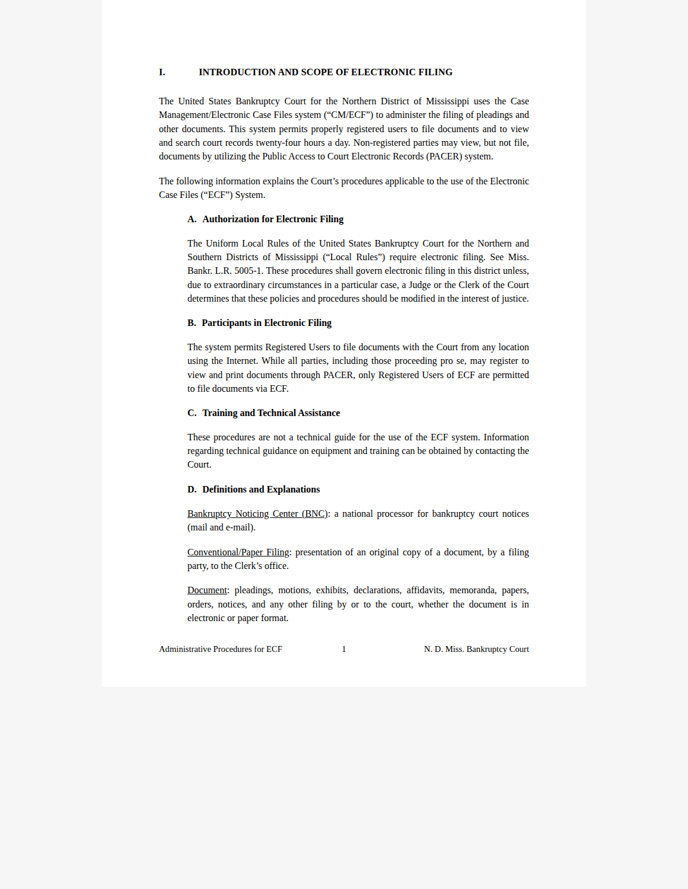I. Introduction and Scope of Electronic Filing
The United States Bankruptcy Court for the Northern District of Mississippi uses the Case Management/Electronic Case Files system (“CM/ECF”) to administer the filing of pleadings and other documents. This system permits properly registered users to file documents and to view and search court records twenty-four hours a day. Non-registered parties may view, but not file, documents by utilizing the Public Access to Court Electronic Records (PACER) system.
The following information explains the Court’s procedures applicable to the use of the Electronic Case Files (“ECF”) System.
A. Authorization for Electronic Filing
The Uniform Local Rules of the United States Bankruptcy Court for the Northern and Southern Districts of Mississippi (“Local Rules”) require electronic filing. See Miss. Bankr. L.R. 5005-1. These procedures shall govern electronic filing in this district unless, due to extraordinary circumstances in a particular case, a Judge or the Clerk of the Court determines that these policies and procedures should be modified in the interest of justice.
B. Participants in Electronic Filing
The system permits Registered Users to file documents with the Court from any location using the Internet. While all parties, including those proceeding pro se, may register to view and print documents through PACER, only Registered Users of ECF are permitted to file documents via ECF.
C. Training and Technical Assistance
These procedures are not a technical guide for the use of the ECF system. Information regarding technical guidance on equipment and training can be obtained by contacting the Court.
D. Definitions and Explanations
Bankruptcy Noticing Center (BNC): a national processor for bankruptcy court notices (mail and e-mail).
Conventional/Paper Filing: presentation of an original copy of a document, by a filing party, to the Clerk’s office.
Document: pleadings, motions, exhibits, declarations, affidavits, memoranda, papers, orders, notices, and any other filing by or to the court, whether the document is in electronic or paper format.
Administrative Procedures for ECF
1
N. D. Miss. Bankruptcy Court